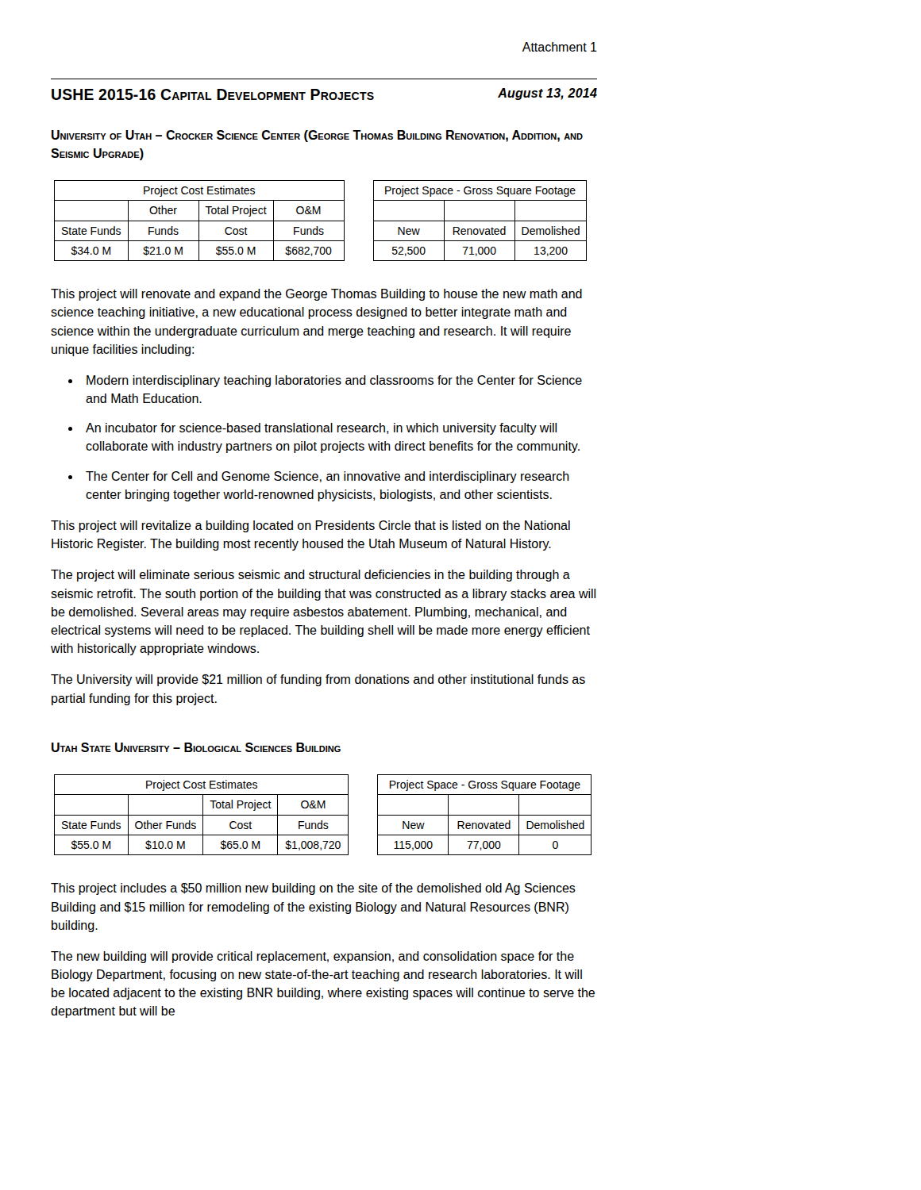Attachment 1
USHE 2015-16 Capital Development Projects August 13, 2014
University of Utah – Crocker Science Center (George Thomas Building Renovation, Addition, and Seismic Upgrade)
| Project Cost Estimates |
| | Other | Total Project | O&M |
| State Funds | Funds | Cost | Funds |
| $34.0 M | $21.0 M | $55.0 M | $682,700 |
| Project Space - Gross Square Footage |
| New | Renovated | Demolished |
| 52,500 | 71,000 | 13,200 |
This project will renovate and expand the George Thomas Building to house the new math and science teaching initiative, a new educational process designed to better integrate math and science within the undergraduate curriculum and merge teaching and research. It will require unique facilities including:
Modern interdisciplinary teaching laboratories and classrooms for the Center for Science and Math Education.
An incubator for science-based translational research, in which university faculty will collaborate with industry partners on pilot projects with direct benefits for the community.
The Center for Cell and Genome Science, an innovative and interdisciplinary research center bringing together world-renowned physicists, biologists, and other scientists.
This project will revitalize a building located on Presidents Circle that is listed on the National Historic Register. The building most recently housed the Utah Museum of Natural History.
The project will eliminate serious seismic and structural deficiencies in the building through a seismic retrofit. The south portion of the building that was constructed as a library stacks area will be demolished. Several areas may require asbestos abatement. Plumbing, mechanical, and electrical systems will need to be replaced. The building shell will be made more energy efficient with historically appropriate windows.
The University will provide $21 million of funding from donations and other institutional funds as partial funding for this project.
Utah State University – Biological Sciences Building
| Project Cost Estimates |
| | | Total Project | O&M |
| State Funds | Other Funds | Cost | Funds |
| $55.0 M | $10.0 M | $65.0 M | $1,008,720 |
| Project Space - Gross Square Footage |
| New | Renovated | Demolished |
| 115,000 | 77,000 | 0 |
This project includes a $50 million new building on the site of the demolished old Ag Sciences Building and $15 million for remodeling of the existing Biology and Natural Resources (BNR) building.
The new building will provide critical replacement, expansion, and consolidation space for the Biology Department, focusing on new state-of-the-art teaching and research laboratories. It will be located adjacent to the existing BNR building, where existing spaces will continue to serve the department but will be